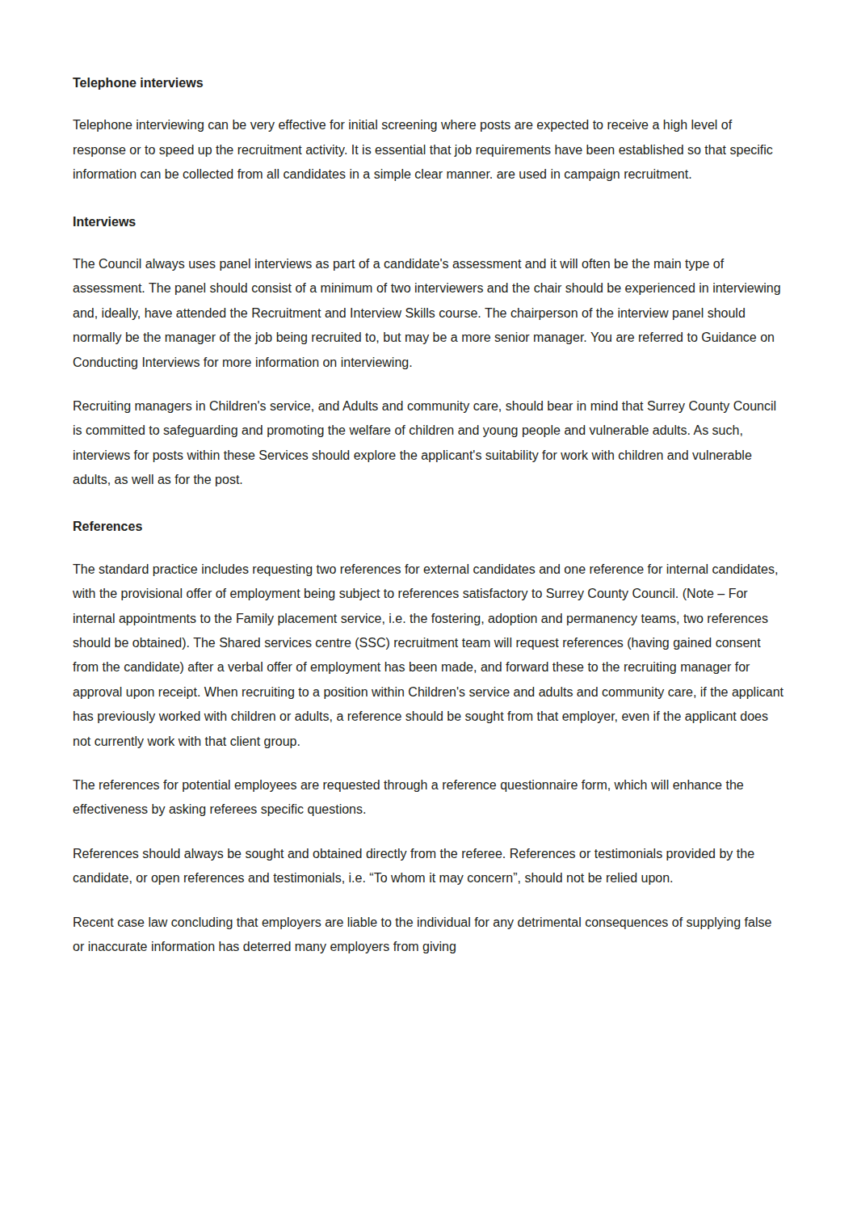Telephone interviews
Telephone interviewing can be very effective for initial screening where posts are expected to receive a high level of response or to speed up the recruitment activity. It is essential that job requirements have been established so that specific information can be collected from all candidates in a simple clear manner. are used in campaign recruitment.
Interviews
The Council always uses panel interviews as part of a candidate's assessment and it will often be the main type of assessment. The panel should consist of a minimum of two interviewers and the chair should be experienced in interviewing and, ideally, have attended the Recruitment and Interview Skills course. The chairperson of the interview panel should normally be the manager of the job being recruited to, but may be a more senior manager. You are referred to Guidance on Conducting Interviews for more information on interviewing.
Recruiting managers in Children's service, and Adults and community care, should bear in mind that Surrey County Council is committed to safeguarding and promoting the welfare of children and young people and vulnerable adults. As such, interviews for posts within these Services should explore the applicant's suitability for work with children and vulnerable adults, as well as for the post.
References
The standard practice includes requesting two references for external candidates and one reference for internal candidates, with the provisional offer of employment being subject to references satisfactory to Surrey County Council. (Note – For internal appointments to the Family placement service, i.e. the fostering, adoption and permanency teams, two references should be obtained). The Shared services centre (SSC) recruitment team will request references (having gained consent from the candidate) after a verbal offer of employment has been made, and forward these to the recruiting manager for approval upon receipt. When recruiting to a position within Children's service and adults and community care, if the applicant has previously worked with children or adults, a reference should be sought from that employer, even if the applicant does not currently work with that client group.
The references for potential employees are requested through a reference questionnaire form, which will enhance the effectiveness by asking referees specific questions.
References should always be sought and obtained directly from the referee. References or testimonials provided by the candidate, or open references and testimonials, i.e. “To whom it may concern”, should not be relied upon.
Recent case law concluding that employers are liable to the individual for any detrimental consequences of supplying false or inaccurate information has deterred many employers from giving